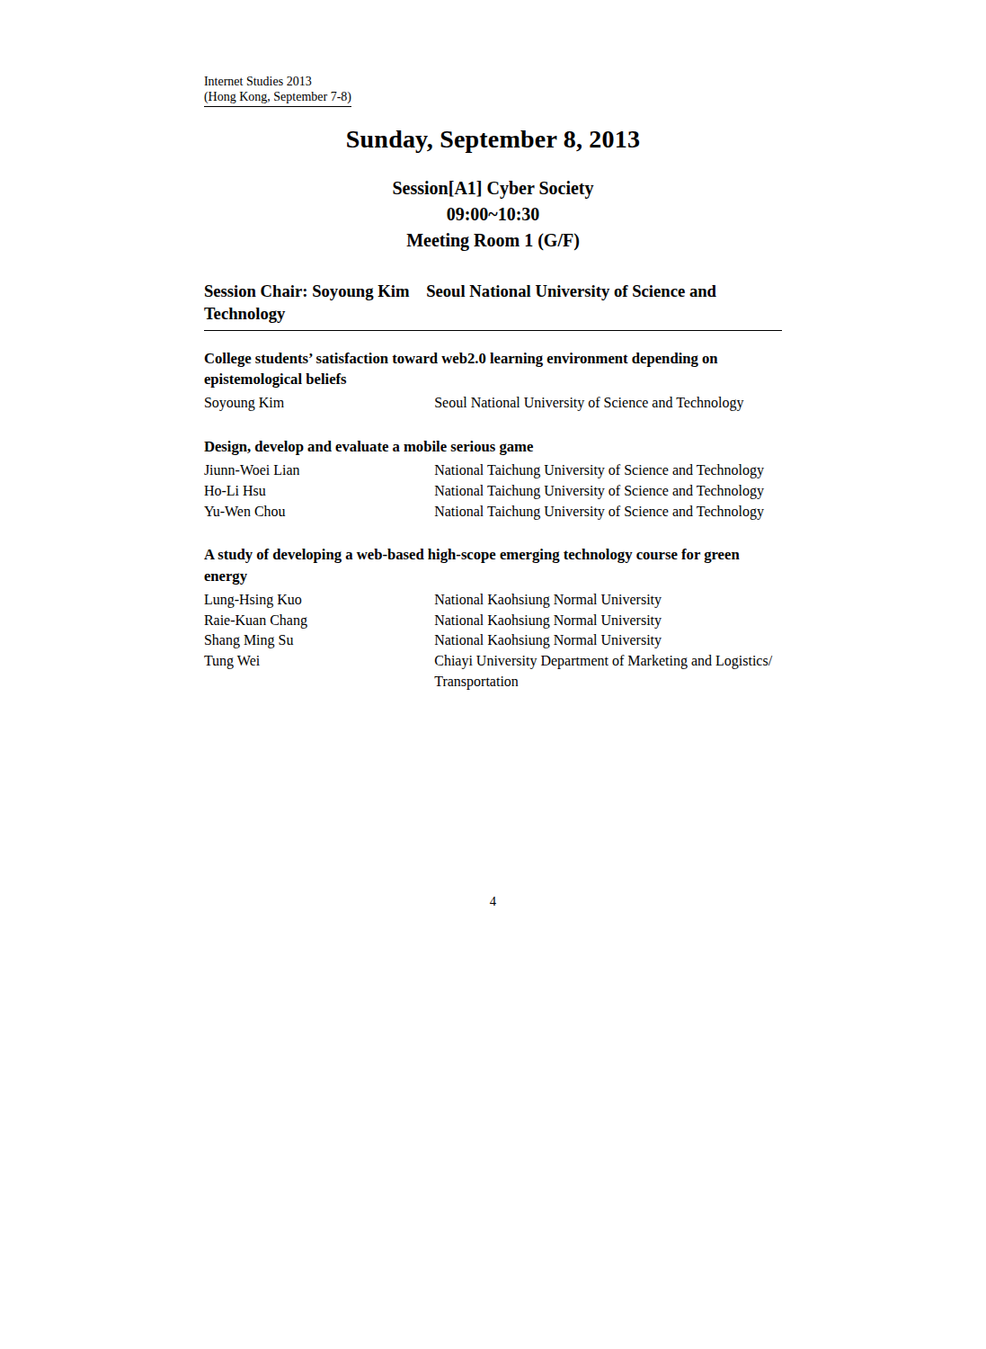Internet Studies 2013 (Hong Kong, September 7-8)
Sunday, September 8, 2013
Session[A1] Cyber Society
09:00~10:30
Meeting Room 1 (G/F)
Session Chair: Soyoung Kim Seoul National University of Science and Technology
College students’ satisfaction toward web2.0 learning environment depending on epistemological beliefs
| Soyoung Kim | Seoul National University of Science and Technology |
Design, develop and evaluate a mobile serious game
| Jiunn-Woei Lian | National Taichung University of Science and Technology |
| Ho-Li Hsu | National Taichung University of Science and Technology |
| Yu-Wen Chou | National Taichung University of Science and Technology |
A study of developing a web-based high-scope emerging technology course for green energy
| Lung-Hsing Kuo Raie-Kuan Chang Shang Ming Su Tung Wei | National Kaohsiung Normal University National Kaohsiung Normal University National Kaohsiung Normal University Chiayi University Department of Marketing and Logistics/ Transportation |
4